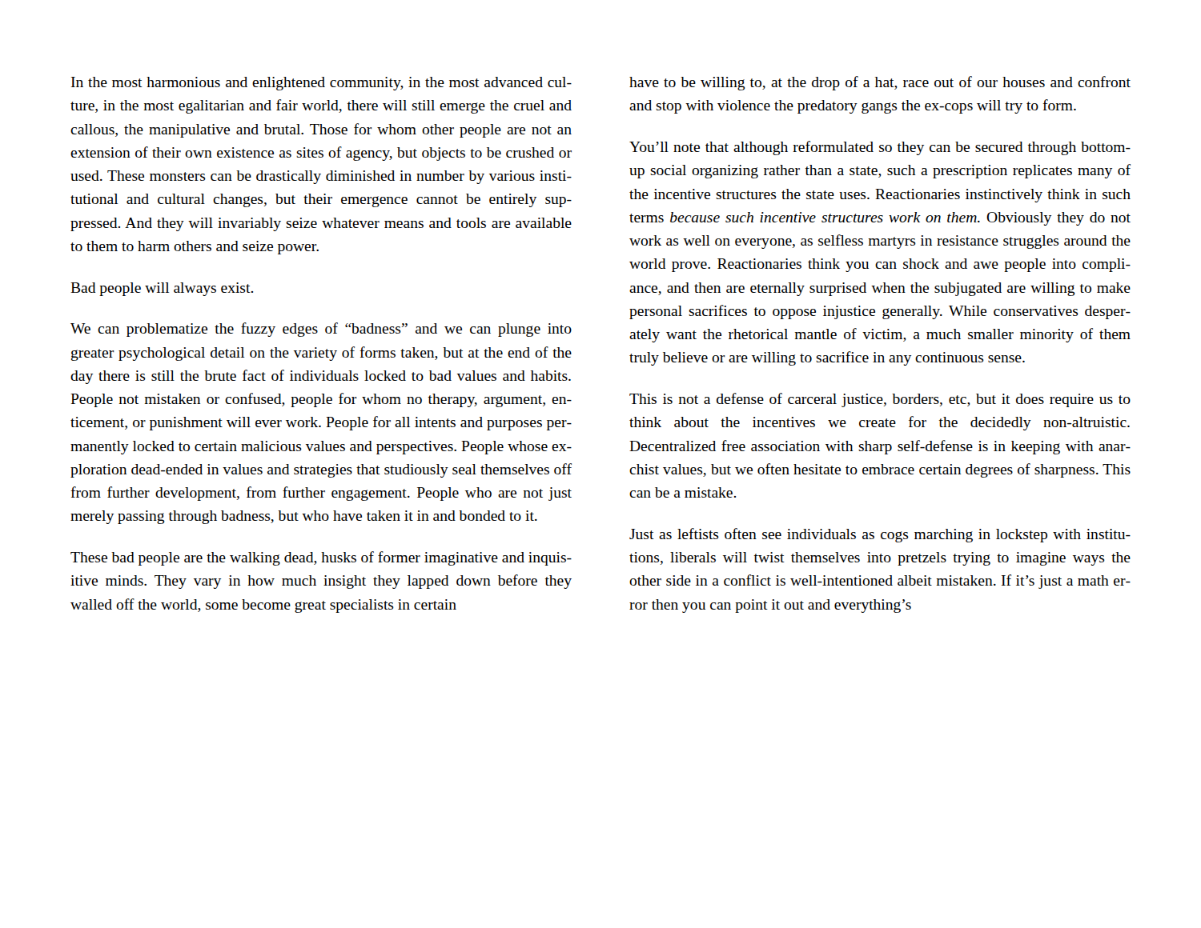In the most harmonious and enlightened community, in the most advanced culture, in the most egalitarian and fair world, there will still emerge the cruel and callous, the manipulative and brutal. Those for whom other people are not an extension of their own existence as sites of agency, but objects to be crushed or used. These monsters can be drastically diminished in number by various institutional and cultural changes, but their emergence cannot be entirely suppressed. And they will invariably seize whatever means and tools are available to them to harm others and seize power.
Bad people will always exist.
We can problematize the fuzzy edges of “badness” and we can plunge into greater psychological detail on the variety of forms taken, but at the end of the day there is still the brute fact of individuals locked to bad values and habits. People not mistaken or confused, people for whom no therapy, argument, enticement, or punishment will ever work. People for all intents and purposes permanently locked to certain malicious values and perspectives. People whose exploration dead-ended in values and strategies that studiously seal themselves off from further development, from further engagement. People who are not just merely passing through badness, but who have taken it in and bonded to it.
These bad people are the walking dead, husks of former imaginative and inquisitive minds. They vary in how much insight they lapped down before they walled off the world, some become great specialists in certain
have to be willing to, at the drop of a hat, race out of our houses and confront and stop with violence the predatory gangs the ex-cops will try to form.
You’ll note that although reformulated so they can be secured through bottom-up social organizing rather than a state, such a prescription replicates many of the incentive structures the state uses. Reactionaries instinctively think in such terms because such incentive structures work on them. Obviously they do not work as well on everyone, as selfless martyrs in resistance struggles around the world prove. Reactionaries think you can shock and awe people into compliance, and then are eternally surprised when the subjugated are willing to make personal sacrifices to oppose injustice generally. While conservatives desperately want the rhetorical mantle of victim, a much smaller minority of them truly believe or are willing to sacrifice in any continuous sense.
This is not a defense of carceral justice, borders, etc, but it does require us to think about the incentives we create for the decidedly non-altruistic. Decentralized free association with sharp self-defense is in keeping with anarchist values, but we often hesitate to embrace certain degrees of sharpness. This can be a mistake.
Just as leftists often see individuals as cogs marching in lockstep with institutions, liberals will twist themselves into pretzels trying to imagine ways the other side in a conflict is well-intentioned albeit mistaken. If it’s just a math error then you can point it out and everything’s